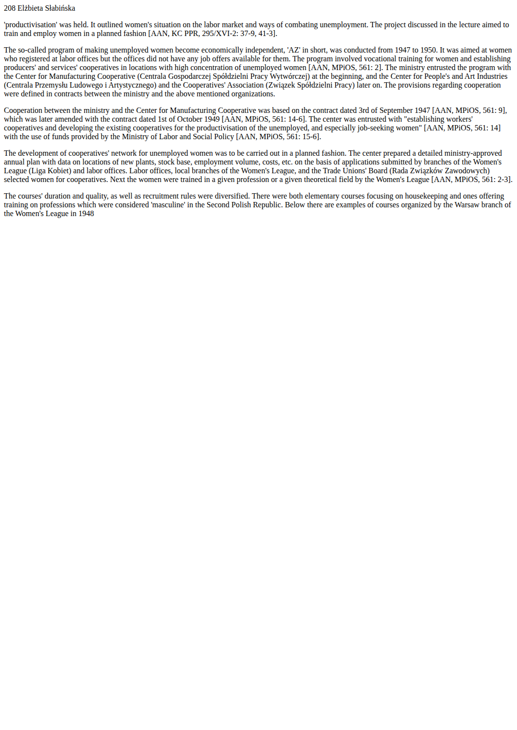208 Elżbieta Słabińska
'productivisation' was held. It outlined women's situation on the labor market and ways of combating unemployment. The project discussed in the lecture aimed to train and employ women in a planned fashion [AAN, KC PPR, 295/XVI-2: 37-9, 41-3].
The so-called program of making unemployed women become economically independent, 'AZ' in short, was conducted from 1947 to 1950. It was aimed at women who registered at labor offices but the offices did not have any job offers available for them. The program involved vocational training for women and establishing producers' and services' cooperatives in locations with high concentration of unemployed women [AAN, MPiOS, 561: 2]. The ministry entrusted the program with the Center for Manufacturing Cooperative (Centrala Gospodarczej Spółdzielni Pracy Wytwórczej) at the beginning, and the Center for People's and Art Industries (Centrala Przemysłu Ludowego i Artystycznego) and the Cooperatives' Association (Związek Spółdzielni Pracy) later on. The provisions regarding cooperation were defined in contracts between the ministry and the above mentioned organizations.
Cooperation between the ministry and the Center for Manufacturing Cooperative was based on the contract dated 3rd of September 1947 [AAN, MPiOS, 561: 9], which was later amended with the contract dated 1st of October 1949 [AAN, MPiOS, 561: 14-6]. The center was entrusted with "establishing workers' cooperatives and developing the existing cooperatives for the productivisation of the unemployed, and especially job-seeking women" [AAN, MPiOS, 561: 14] with the use of funds provided by the Ministry of Labor and Social Policy [AAN, MPiOS, 561: 15-6].
The development of cooperatives' network for unemployed women was to be carried out in a planned fashion. The center prepared a detailed ministry-approved annual plan with data on locations of new plants, stock base, employment volume, costs, etc. on the basis of applications submitted by branches of the Women's League (Liga Kobiet) and labor offices. Labor offices, local branches of the Women's League, and the Trade Unions' Board (Rada Związków Zawodowych) selected women for cooperatives. Next the women were trained in a given profession or a given theoretical field by the Women's League [AAN, MPiOS, 561: 2-3].
The courses' duration and quality, as well as recruitment rules were diversified. There were both elementary courses focusing on housekeeping and ones offering training on professions which were considered 'masculine' in the Second Polish Republic. Below there are examples of courses organized by the Warsaw branch of the Women's League in 1948